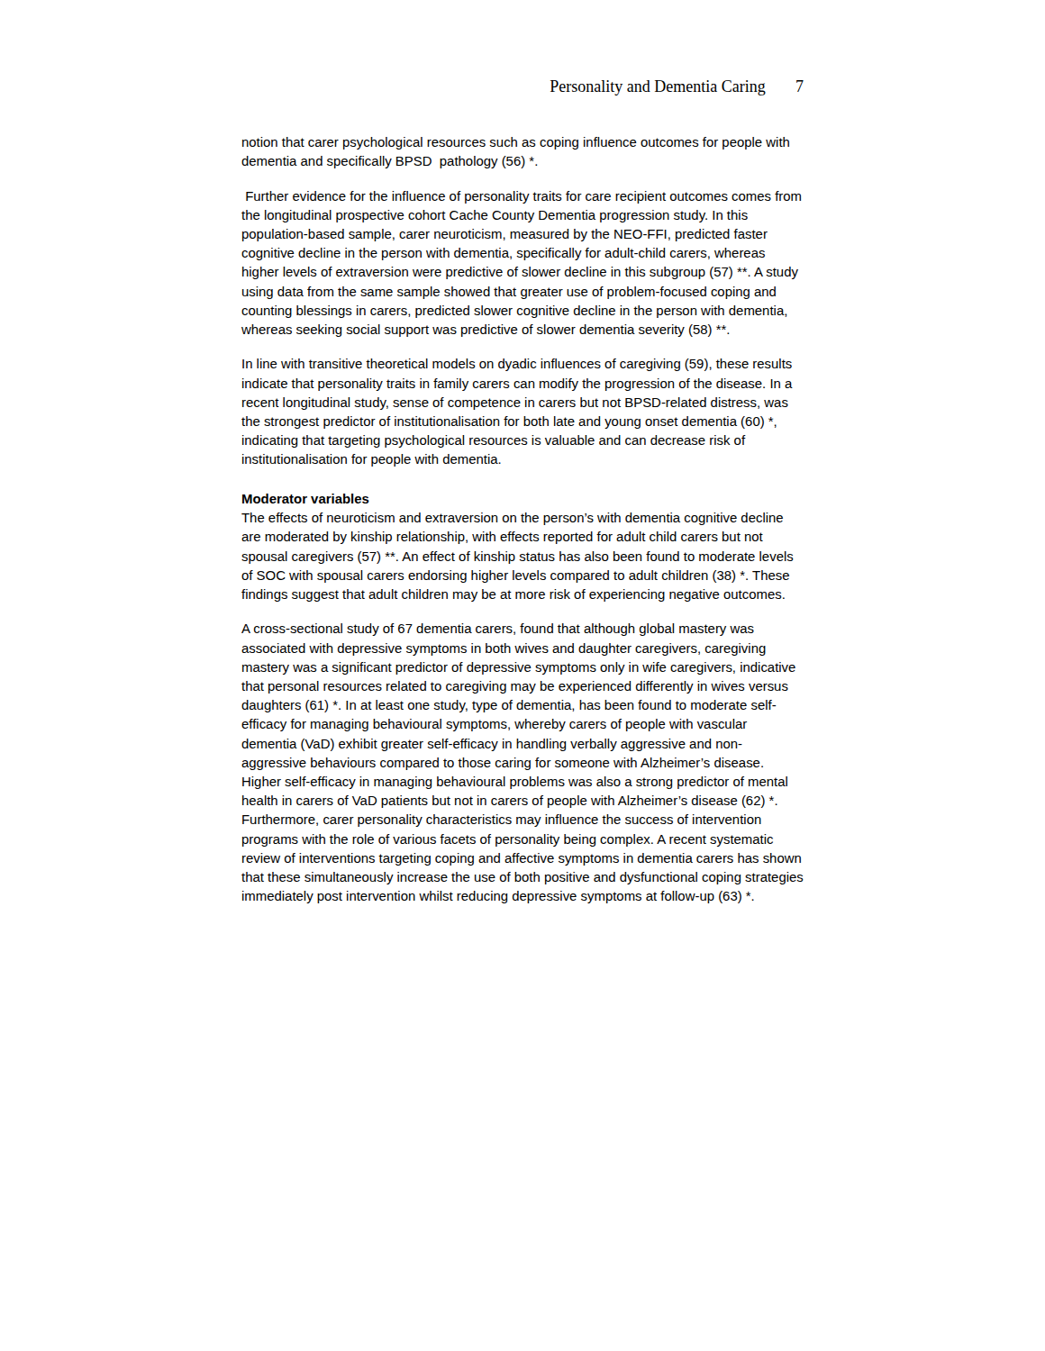Personality and Dementia Caring 7
notion that carer psychological resources such as coping influence outcomes for people with dementia and specifically BPSD pathology (56) *.
Further evidence for the influence of personality traits for care recipient outcomes comes from the longitudinal prospective cohort Cache County Dementia progression study. In this population-based sample, carer neuroticism, measured by the NEO-FFI, predicted faster cognitive decline in the person with dementia, specifically for adult-child carers, whereas higher levels of extraversion were predictive of slower decline in this subgroup (57) **. A study using data from the same sample showed that greater use of problem-focused coping and counting blessings in carers, predicted slower cognitive decline in the person with dementia, whereas seeking social support was predictive of slower dementia severity (58) **.
In line with transitive theoretical models on dyadic influences of caregiving (59), these results indicate that personality traits in family carers can modify the progression of the disease. In a recent longitudinal study, sense of competence in carers but not BPSD-related distress, was the strongest predictor of institutionalisation for both late and young onset dementia (60) *, indicating that targeting psychological resources is valuable and can decrease risk of institutionalisation for people with dementia.
Moderator variables
The effects of neuroticism and extraversion on the person’s with dementia cognitive decline are moderated by kinship relationship, with effects reported for adult child carers but not spousal caregivers (57) **. An effect of kinship status has also been found to moderate levels of SOC with spousal carers endorsing higher levels compared to adult children (38) *. These findings suggest that adult children may be at more risk of experiencing negative outcomes.
A cross-sectional study of 67 dementia carers, found that although global mastery was associated with depressive symptoms in both wives and daughter caregivers, caregiving mastery was a significant predictor of depressive symptoms only in wife caregivers, indicative that personal resources related to caregiving may be experienced differently in wives versus daughters (61) *. In at least one study, type of dementia, has been found to moderate self-efficacy for managing behavioural symptoms, whereby carers of people with vascular dementia (VaD) exhibit greater self-efficacy in handling verbally aggressive and non-aggressive behaviours compared to those caring for someone with Alzheimer’s disease. Higher self-efficacy in managing behavioural problems was also a strong predictor of mental health in carers of VaD patients but not in carers of people with Alzheimer’s disease (62) *. Furthermore, carer personality characteristics may influence the success of intervention programs with the role of various facets of personality being complex. A recent systematic review of interventions targeting coping and affective symptoms in dementia carers has shown that these simultaneously increase the use of both positive and dysfunctional coping strategies immediately post intervention whilst reducing depressive symptoms at follow-up (63) *.